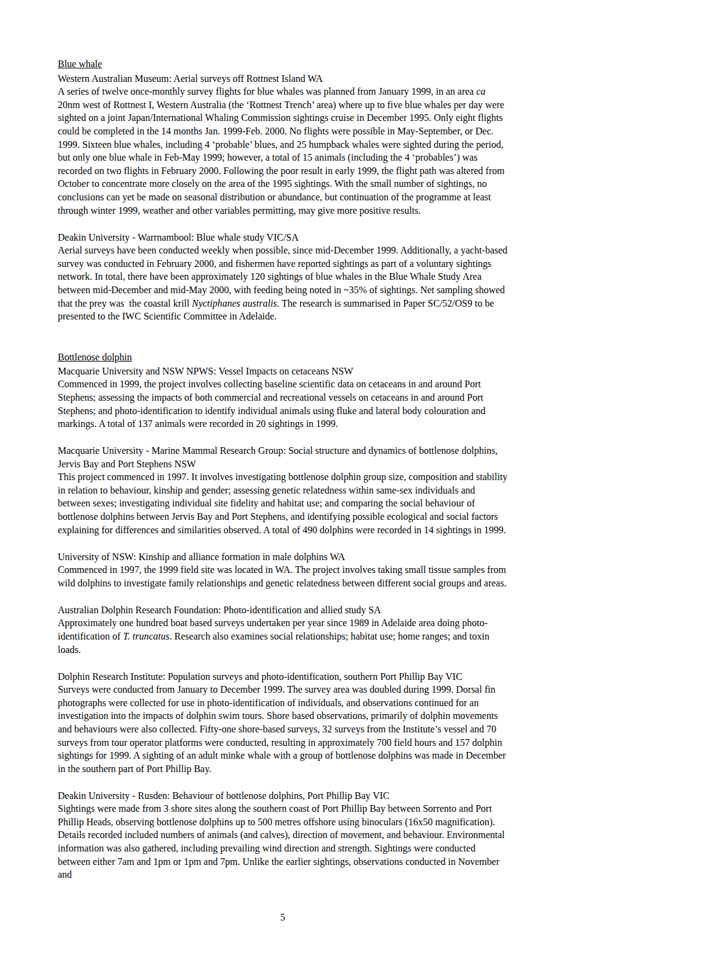Blue whale
Western Australian Museum: Aerial surveys off Rottnest Island WA
A series of twelve once-monthly survey flights for blue whales was planned from January 1999, in an area ca 20nm west of Rottnest I, Western Australia (the ‘Rottnest Trench’ area) where up to five blue whales per day were sighted on a joint Japan/International Whaling Commission sightings cruise in December 1995. Only eight flights could be completed in the 14 months Jan. 1999-Feb. 2000. No flights were possible in May-September, or Dec. 1999. Sixteen blue whales, including 4 ‘probable’ blues, and 25 humpback whales were sighted during the period, but only one blue whale in Feb-May 1999; however, a total of 15 animals (including the 4 ‘probables’) was recorded on two flights in February 2000. Following the poor result in early 1999, the flight path was altered from October to concentrate more closely on the area of the 1995 sightings. With the small number of sightings, no conclusions can yet be made on seasonal distribution or abundance, but continuation of the programme at least through winter 1999, weather and other variables permitting, may give more positive results.
Deakin University - Warrnambool: Blue whale study VIC/SA
Aerial surveys have been conducted weekly when possible, since mid-December 1999. Additionally, a yacht-based survey was conducted in February 2000, and fishermen have reported sightings as part of a voluntary sightings network. In total, there have been approximately 120 sightings of blue whales in the Blue Whale Study Area between mid-December and mid-May 2000, with feeding being noted in ~35% of sightings. Net sampling showed that the prey was the coastal krill Nyctiphanes australis. The research is summarised in Paper SC/52/OS9 to be presented to the IWC Scientific Committee in Adelaide.
Bottlenose dolphin
Macquarie University and NSW NPWS: Vessel Impacts on cetaceans NSW
Commenced in 1999, the project involves collecting baseline scientific data on cetaceans in and around Port Stephens; assessing the impacts of both commercial and recreational vessels on cetaceans in and around Port Stephens; and photo-identification to identify individual animals using fluke and lateral body colouration and markings. A total of 137 animals were recorded in 20 sightings in 1999.
Macquarie University - Marine Mammal Research Group: Social structure and dynamics of bottlenose dolphins, Jervis Bay and Port Stephens NSW
This project commenced in 1997. It involves investigating bottlenose dolphin group size, composition and stability in relation to behaviour, kinship and gender; assessing genetic relatedness within same-sex individuals and between sexes; investigating individual site fidelity and habitat use; and comparing the social behaviour of bottlenose dolphins between Jervis Bay and Port Stephens, and identifying possible ecological and social factors explaining for differences and similarities observed. A total of 490 dolphins were recorded in 14 sightings in 1999.
University of NSW: Kinship and alliance formation in male dolphins WA
Commenced in 1997, the 1999 field site was located in WA. The project involves taking small tissue samples from wild dolphins to investigate family relationships and genetic relatedness between different social groups and areas.
Australian Dolphin Research Foundation: Photo-identification and allied study SA
Approximately one hundred boat based surveys undertaken per year since 1989 in Adelaide area doing photo-identification of T. truncatus. Research also examines social relationships; habitat use; home ranges; and toxin loads.
Dolphin Research Institute: Population surveys and photo-identification, southern Port Phillip Bay VIC
Surveys were conducted from January to December 1999. The survey area was doubled during 1999. Dorsal fin photographs were collected for use in photo-identification of individuals, and observations continued for an investigation into the impacts of dolphin swim tours. Shore based observations, primarily of dolphin movements and behaviours were also collected. Fifty-one shore-based surveys, 32 surveys from the Institute’s vessel and 70 surveys from tour operator platforms were conducted, resulting in approximately 700 field hours and 157 dolphin sightings for 1999. A sighting of an adult minke whale with a group of bottlenose dolphins was made in December in the southern part of Port Phillip Bay.
Deakin University - Rusden: Behaviour of bottlenose dolphins, Port Phillip Bay VIC
Sightings were made from 3 shore sites along the southern coast of Port Phillip Bay between Sorrento and Port Phillip Heads, observing bottlenose dolphins up to 500 metres offshore using binoculars (16x50 magnification). Details recorded included numbers of animals (and calves), direction of movement, and behaviour. Environmental information was also gathered, including prevailing wind direction and strength. Sightings were conducted between either 7am and 1pm or 1pm and 7pm. Unlike the earlier sightings, observations conducted in November and
5